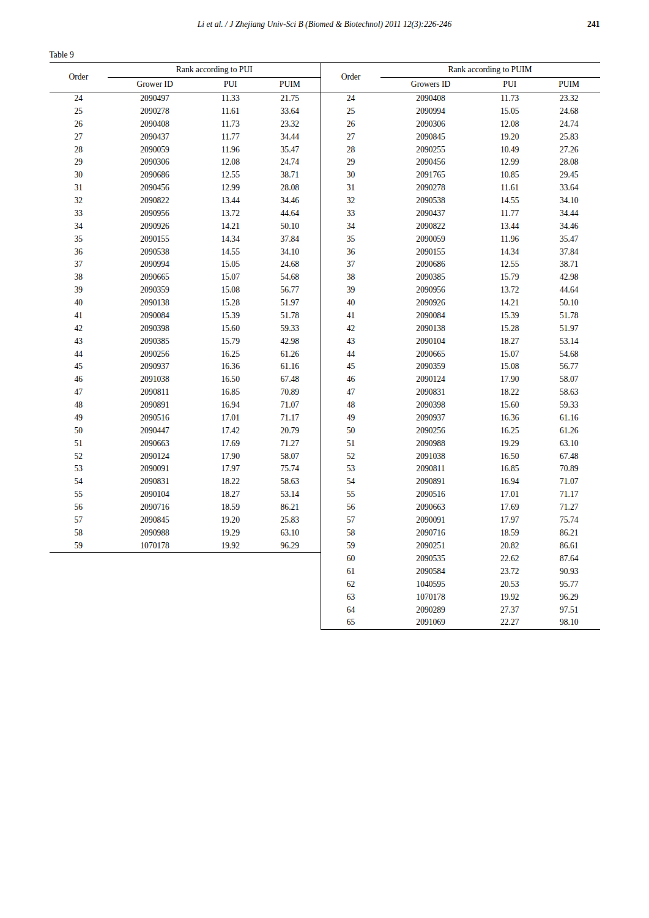Li et al. / J Zhejiang Univ-Sci B (Biomed & Biotechnol) 2011 12(3):226-246 241
Table 9
| Order | Rank according to PUI | Order | Rank according to PUIM |
| --- | --- | --- | --- |
| Grower ID | PUI | PUIM | Growers ID | PUI | PUIM |
| 24 | 2090497 | 11.33 | 21.75 | 24 | 2090408 | 11.73 | 23.32 |
| 25 | 2090278 | 11.61 | 33.64 | 25 | 2090994 | 15.05 | 24.68 |
| 26 | 2090408 | 11.73 | 23.32 | 26 | 2090306 | 12.08 | 24.74 |
| 27 | 2090437 | 11.77 | 34.44 | 27 | 2090845 | 19.20 | 25.83 |
| 28 | 2090059 | 11.96 | 35.47 | 28 | 2090255 | 10.49 | 27.26 |
| 29 | 2090306 | 12.08 | 24.74 | 29 | 2090456 | 12.99 | 28.08 |
| 30 | 2090686 | 12.55 | 38.71 | 30 | 2091765 | 10.85 | 29.45 |
| 31 | 2090456 | 12.99 | 28.08 | 31 | 2090278 | 11.61 | 33.64 |
| 32 | 2090822 | 13.44 | 34.46 | 32 | 2090538 | 14.55 | 34.10 |
| 33 | 2090956 | 13.72 | 44.64 | 33 | 2090437 | 11.77 | 34.44 |
| 34 | 2090926 | 14.21 | 50.10 | 34 | 2090822 | 13.44 | 34.46 |
| 35 | 2090155 | 14.34 | 37.84 | 35 | 2090059 | 11.96 | 35.47 |
| 36 | 2090538 | 14.55 | 34.10 | 36 | 2090155 | 14.34 | 37.84 |
| 37 | 2090994 | 15.05 | 24.68 | 37 | 2090686 | 12.55 | 38.71 |
| 38 | 2090665 | 15.07 | 54.68 | 38 | 2090385 | 15.79 | 42.98 |
| 39 | 2090359 | 15.08 | 56.77 | 39 | 2090956 | 13.72 | 44.64 |
| 40 | 2090138 | 15.28 | 51.97 | 40 | 2090926 | 14.21 | 50.10 |
| 41 | 2090084 | 15.39 | 51.78 | 41 | 2090084 | 15.39 | 51.78 |
| 42 | 2090398 | 15.60 | 59.33 | 42 | 2090138 | 15.28 | 51.97 |
| 43 | 2090385 | 15.79 | 42.98 | 43 | 2090104 | 18.27 | 53.14 |
| 44 | 2090256 | 16.25 | 61.26 | 44 | 2090665 | 15.07 | 54.68 |
| 45 | 2090937 | 16.36 | 61.16 | 45 | 2090359 | 15.08 | 56.77 |
| 46 | 2091038 | 16.50 | 67.48 | 46 | 2090124 | 17.90 | 58.07 |
| 47 | 2090811 | 16.85 | 70.89 | 47 | 2090831 | 18.22 | 58.63 |
| 48 | 2090891 | 16.94 | 71.07 | 48 | 2090398 | 15.60 | 59.33 |
| 49 | 2090516 | 17.01 | 71.17 | 49 | 2090937 | 16.36 | 61.16 |
| 50 | 2090447 | 17.42 | 20.79 | 50 | 2090256 | 16.25 | 61.26 |
| 51 | 2090663 | 17.69 | 71.27 | 51 | 2090988 | 19.29 | 63.10 |
| 52 | 2090124 | 17.90 | 58.07 | 52 | 2091038 | 16.50 | 67.48 |
| 53 | 2090091 | 17.97 | 75.74 | 53 | 2090811 | 16.85 | 70.89 |
| 54 | 2090831 | 18.22 | 58.63 | 54 | 2090891 | 16.94 | 71.07 |
| 55 | 2090104 | 18.27 | 53.14 | 55 | 2090516 | 17.01 | 71.17 |
| 56 | 2090716 | 18.59 | 86.21 | 56 | 2090663 | 17.69 | 71.27 |
| 57 | 2090845 | 19.20 | 25.83 | 57 | 2090091 | 17.97 | 75.74 |
| 58 | 2090988 | 19.29 | 63.10 | 58 | 2090716 | 18.59 | 86.21 |
| 59 | 1070178 | 19.92 | 96.29 | 59 | 2090251 | 20.82 | 86.61 |
| | | | | 60 | 2090535 | 22.62 | 87.64 |
| | | | | 61 | 2090584 | 23.72 | 90.93 |
| | | | | 62 | 1040595 | 20.53 | 95.77 |
| | | | | 63 | 1070178 | 19.92 | 96.29 |
| | | | | 64 | 2090289 | 27.37 | 97.51 |
| | | | | 65 | 2091069 | 22.27 | 98.10 |